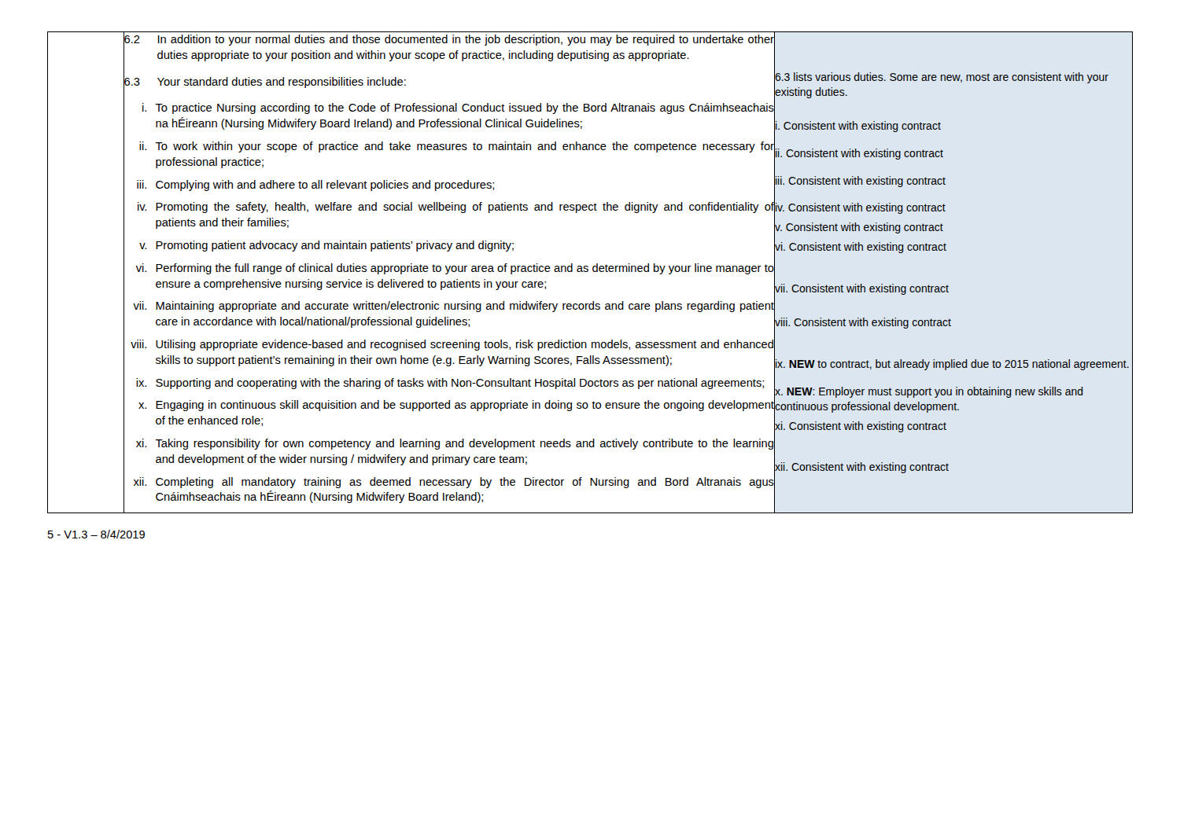| | 6.2 In addition to your normal duties and those documented in the job description, you may be required to undertake other duties appropriate to your position and within your scope of practice, including deputising as appropriate. 6.3 Your standard duties and responsibilities include: To practice Nursing according to the Code of Professional Conduct issued by the Bord Altranais agus Cnáimhseachais na hÉireann (Nursing Midwifery Board Ireland) and Professional Clinical Guidelines; To work within your scope of practice and take measures to maintain and enhance the competence necessary for professional practice; Complying with and adhere to all relevant policies and procedures; Promoting the safety, health, welfare and social wellbeing of patients and respect the dignity and confidentiality of patients and their families; Promoting patient advocacy and maintain patients’ privacy and dignity; Performing the full range of clinical duties appropriate to your area of practice and as determined by your line manager to ensure a comprehensive nursing service is delivered to patients in your care; Maintaining appropriate and accurate written/electronic nursing and midwifery records and care plans regarding patient care in accordance with local/national/professional guidelines; Utilising appropriate evidence-based and recognised screening tools, risk prediction models, assessment and enhanced skills to support patient’s remaining in their own home (e.g. Early Warning Scores, Falls Assessment); Supporting and cooperating with the sharing of tasks with Non-Consultant Hospital Doctors as per national agreements; Engaging in continuous skill acquisition and be supported as appropriate in doing so to ensure the ongoing development of the enhanced role; Taking responsibility for own competency and learning and development needs and actively contribute to the learning and development of the wider nursing / midwifery and primary care team; Completing all mandatory training as deemed necessary by the Director of Nursing and Bord Altranais agus Cnáimhseachais na hÉireann (Nursing Midwifery Board Ireland); | 6.3 lists various duties. Some are new, most are consistent with your existing duties. i. Consistent with existing contract ii. Consistent with existing contract iii. Consistent with existing contract iv. Consistent with existing contract v. Consistent with existing contract vi. Consistent with existing contract vii. Consistent with existing contract viii. Consistent with existing contract ix. NEW to contract, but already implied due to 2015 national agreement. x. NEW : Employer must support you in obtaining new skills and continuous professional development. xi. Consistent with existing contract xii. Consistent with existing contract |
5 - V1.3 – 8/4/2019